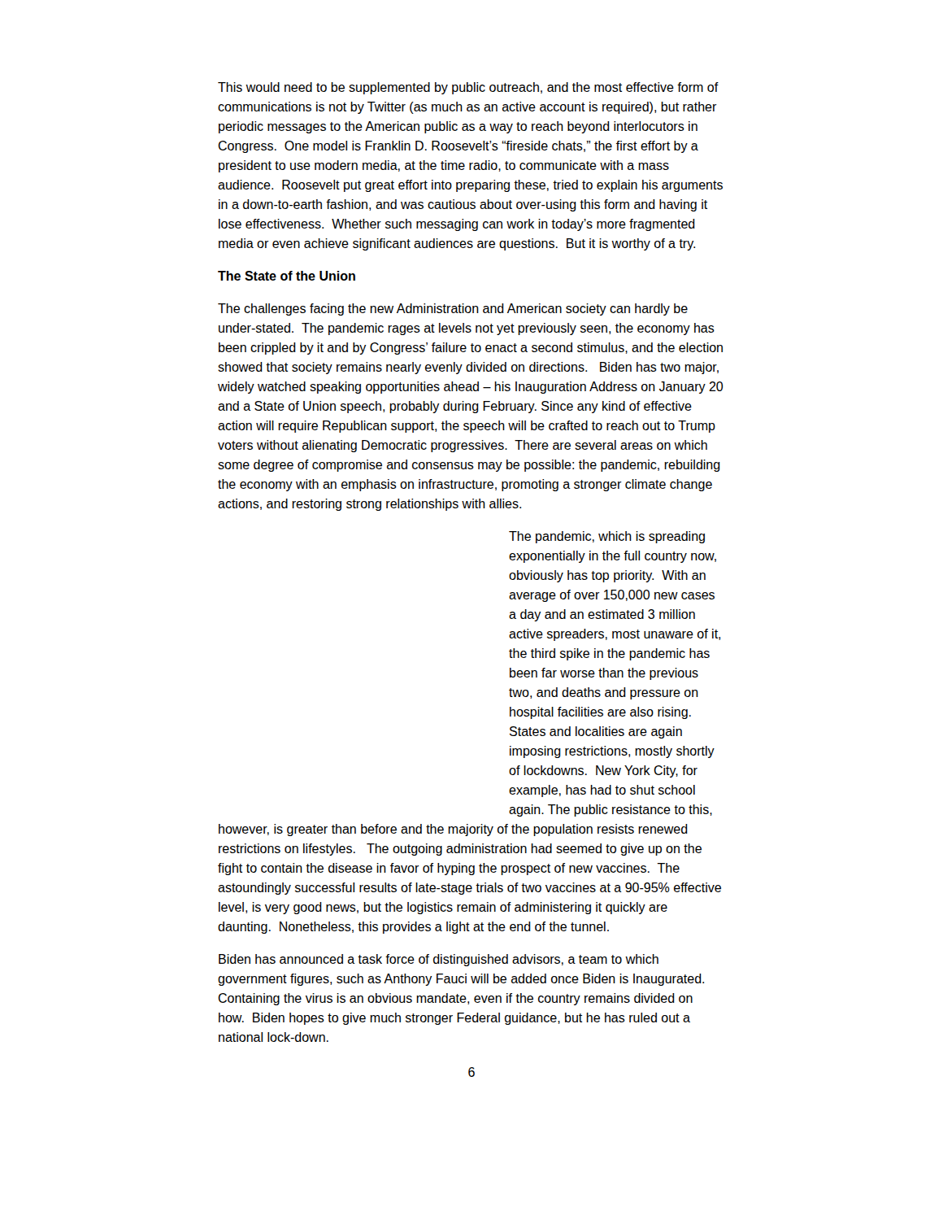This would need to be supplemented by public outreach, and the most effective form of communications is not by Twitter (as much as an active account is required), but rather periodic messages to the American public as a way to reach beyond interlocutors in Congress. One model is Franklin D. Roosevelt’s “fireside chats,” the first effort by a president to use modern media, at the time radio, to communicate with a mass audience. Roosevelt put great effort into preparing these, tried to explain his arguments in a down-to-earth fashion, and was cautious about over-using this form and having it lose effectiveness. Whether such messaging can work in today’s more fragmented media or even achieve significant audiences are questions. But it is worthy of a try.
The State of the Union
The challenges facing the new Administration and American society can hardly be under-stated. The pandemic rages at levels not yet previously seen, the economy has been crippled by it and by Congress’ failure to enact a second stimulus, and the election showed that society remains nearly evenly divided on directions. Biden has two major, widely watched speaking opportunities ahead – his Inauguration Address on January 20 and a State of Union speech, probably during February. Since any kind of effective action will require Republican support, the speech will be crafted to reach out to Trump voters without alienating Democratic progressives. There are several areas on which some degree of compromise and consensus may be possible: the pandemic, rebuilding the economy with an emphasis on infrastructure, promoting a stronger climate change actions, and restoring strong relationships with allies.
The pandemic, which is spreading exponentially in the full country now, obviously has top priority. With an average of over 150,000 new cases a day and an estimated 3 million active spreaders, most unaware of it, the third spike in the pandemic has been far worse than the previous two, and deaths and pressure on hospital facilities are also rising. States and localities are again imposing restrictions, mostly shortly of lockdowns. New York City, for example, has had to shut school again. The public resistance to this, however, is greater than before and the majority of the population resists renewed restrictions on lifestyles. The outgoing administration had seemed to give up on the fight to contain the disease in favor of hyping the prospect of new vaccines. The astoundingly successful results of late-stage trials of two vaccines at a 90-95% effective level, is very good news, but the logistics remain of administering it quickly are daunting. Nonetheless, this provides a light at the end of the tunnel.
Biden has announced a task force of distinguished advisors, a team to which government figures, such as Anthony Fauci will be added once Biden is Inaugurated. Containing the virus is an obvious mandate, even if the country remains divided on how. Biden hopes to give much stronger Federal guidance, but he has ruled out a national lock-down.
6